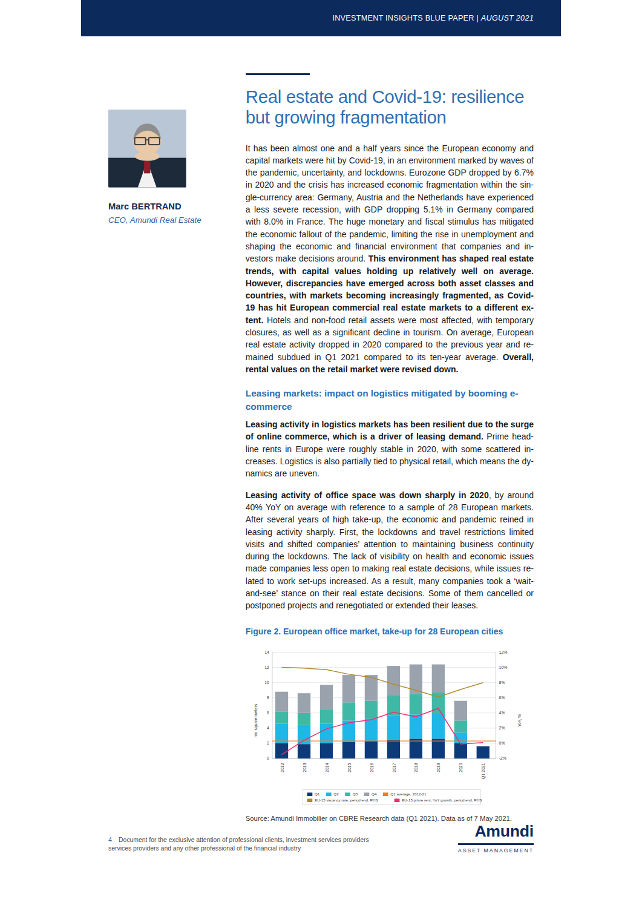INVESTMENT INSIGHTS BLUE PAPER | AUGUST 2021
Marc BERTRAND
CEO, Amundi Real Estate
Real estate and Covid-19: resilience but growing fragmentation
It has been almost one and a half years since the European economy and capital markets were hit by Covid-19, in an environment marked by waves of the pandemic, uncertainty, and lockdowns. Eurozone GDP dropped by 6.7% in 2020 and the crisis has increased economic fragmentation within the single-currency area: Germany, Austria and the Netherlands have experienced a less severe recession, with GDP dropping 5.1% in Germany compared with 8.0% in France. The huge monetary and fiscal stimulus has mitigated the economic fallout of the pandemic, limiting the rise in unemployment and shaping the economic and financial environment that companies and investors make decisions around. This environment has shaped real estate trends, with capital values holding up relatively well on average. However, discrepancies have emerged across both asset classes and countries, with markets becoming increasingly fragmented, as Covid-19 has hit European commercial real estate markets to a different extent. Hotels and non-food retail assets were most affected, with temporary closures, as well as a significant decline in tourism. On average, European real estate activity dropped in 2020 compared to the previous year and remained subdued in Q1 2021 compared to its ten-year average. Overall, rental values on the retail market were revised down.
Leasing markets: impact on logistics mitigated by booming e-commerce
Leasing activity in logistics markets has been resilient due to the surge of online commerce, which is a driver of leasing demand. Prime headline rents in Europe were roughly stable in 2020, with some scattered increases. Logistics is also partially tied to physical retail, which means the dynamics are uneven.
Leasing activity of office space was down sharply in 2020, by around 40% YoY on average with reference to a sample of 28 European markets. After several years of high take-up, the economic and pandemic reined in leasing activity sharply. First, the lockdowns and travel restrictions limited visits and shifted companies’ attention to maintaining business continuity during the lockdowns. The lack of visibility on health and economic issues made companies less open to making real estate decisions, while issues related to work set-ups increased. As a result, many companies took a ‘wait-and-see’ stance on their real estate decisions. Some of them cancelled or postponed projects and renegotiated or extended their leases.
Figure 2. European office market, take-up for 28 European cities
0 2 4 6 8 10 12 14 mn square meters 12% 10% 8% 6% 4% 2% 0% -2% YoY, % 2012 2013 2014 2015 2016 2017 2018 2019 2020 Q1 2021 Q1 Q2 Q3 Q4 Q1 average, 2012-21 EU-15 vacancy rate, period end, RHS EU-15 prime rent, YoY growth, period end, RHS
Source: Amundi Immobilier on CBRE Research data (Q1 2021). Data as of 7 May 2021.
4 Document for the exclusive attention of professional clients, investment services providers services providers and any other professional of the financial industry
Amundi
ASSET MANAGEMENT